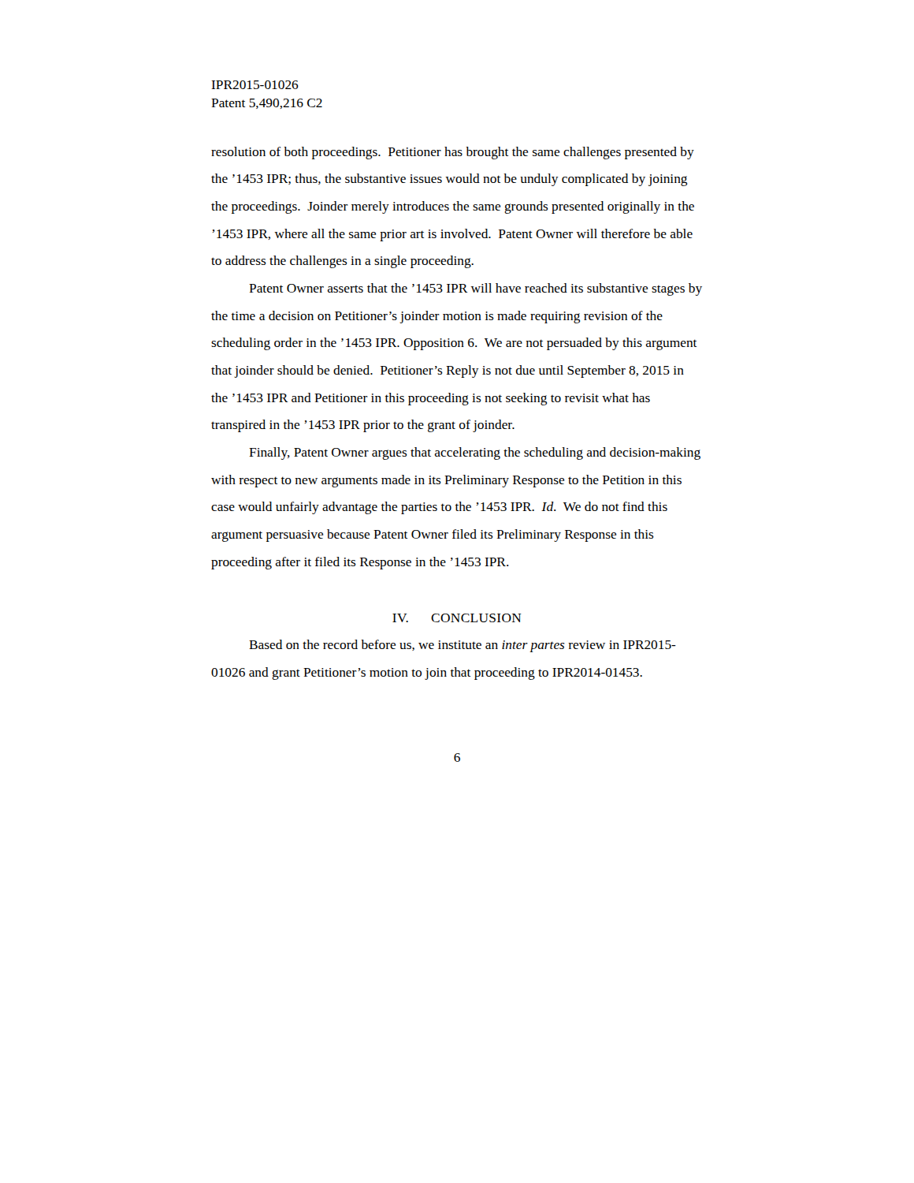IPR2015-01026
Patent 5,490,216 C2
resolution of both proceedings. Petitioner has brought the same challenges presented by the ’1453 IPR; thus, the substantive issues would not be unduly complicated by joining the proceedings. Joinder merely introduces the same grounds presented originally in the ’1453 IPR, where all the same prior art is involved. Patent Owner will therefore be able to address the challenges in a single proceeding.
Patent Owner asserts that the ’1453 IPR will have reached its substantive stages by the time a decision on Petitioner’s joinder motion is made requiring revision of the scheduling order in the ’1453 IPR. Opposition 6. We are not persuaded by this argument that joinder should be denied. Petitioner’s Reply is not due until September 8, 2015 in the ’1453 IPR and Petitioner in this proceeding is not seeking to revisit what has transpired in the ’1453 IPR prior to the grant of joinder.
Finally, Patent Owner argues that accelerating the scheduling and decision-making with respect to new arguments made in its Preliminary Response to the Petition in this case would unfairly advantage the parties to the ’1453 IPR. Id. We do not find this argument persuasive because Patent Owner filed its Preliminary Response in this proceeding after it filed its Response in the ’1453 IPR.
IV. CONCLUSION
Based on the record before us, we institute an inter partes review in IPR2015-01026 and grant Petitioner’s motion to join that proceeding to IPR2014-01453.
6